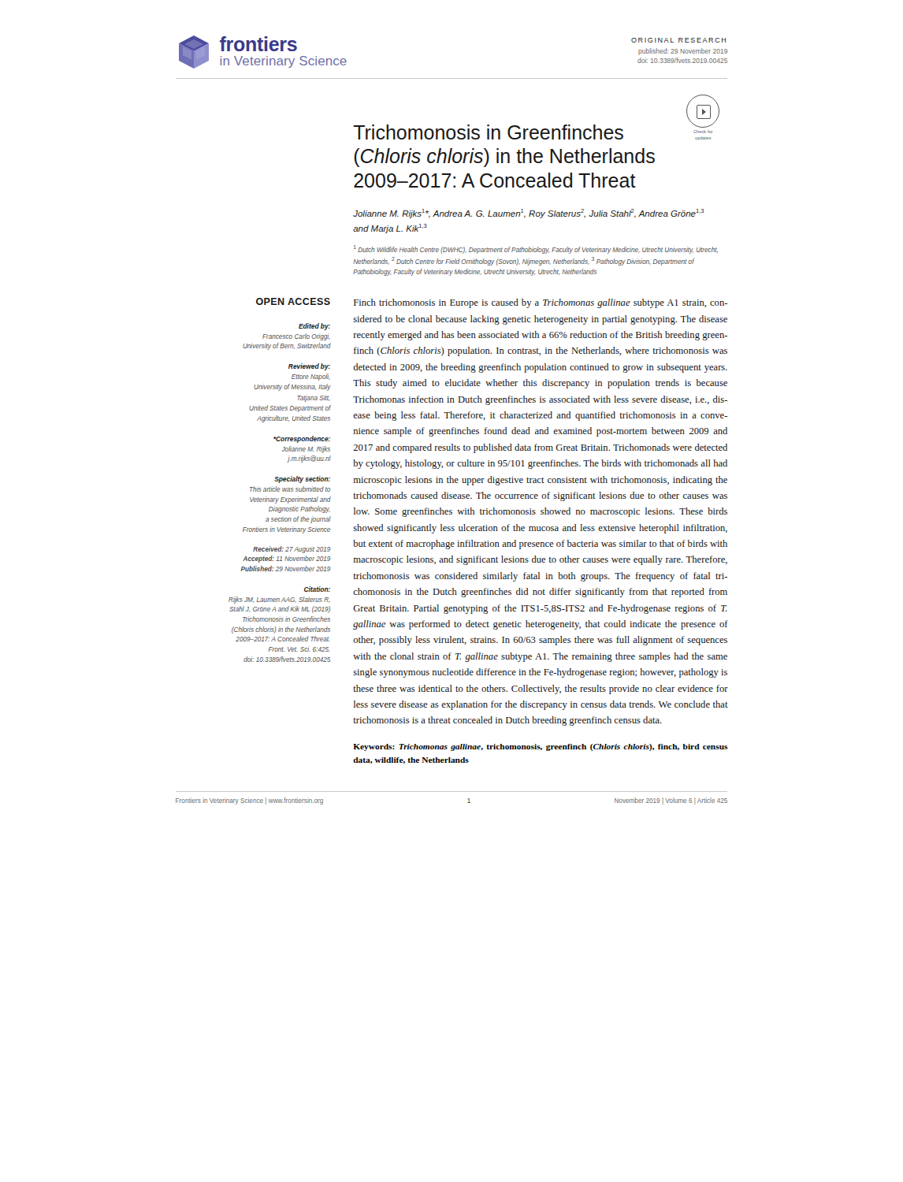frontiers
in Veterinary Science
ORIGINAL RESEARCH
published: 29 November 2019
doi: 10.3389/fvets.2019.00425
Check for
updates
Trichomonosis in Greenfinches
(Chloris chloris) in the Netherlands
2009–2017: A Concealed Threat
Jolianne M. Rijks1*, Andrea A. G. Laumen1, Roy Slaterus2, Julia Stahl2, Andrea Gröne1,3
and Marja L. Kik1,3
1 Dutch Wildlife Health Centre (DWHC), Department of Pathobiology, Faculty of Veterinary Medicine, Utrecht University, Utrecht, Netherlands, 2 Dutch Centre for Field Ornithology (Sovon), Nijmegen, Netherlands, 3 Pathology Division, Department of Pathobiology, Faculty of Veterinary Medicine, Utrecht University, Utrecht, Netherlands
OPEN ACCESS
Edited by:
Francesco Carlo Origgi,
University of Bern, Switzerland
Reviewed by:
Ettore Napoli,
University of Messina, Italy
Tatjana Sitt,
United States Department of
Agriculture, United States
*Correspondence:
Jolianne M. Rijks
j.m.rijks@uu.nl
Specialty section:
This article was submitted to
Veterinary Experimental and
Diagnostic Pathology,
a section of the journal
Frontiers in Veterinary Science
Received: 27 August 2019
Accepted: 11 November 2019
Published: 29 November 2019
Citation:
Rijks JM, Laumen AAG, Slaterus R,
Stahl J, Gröne A and Kik ML (2019)
Trichomonosis in Greenfinches
(Chloris chloris) in the Netherlands
2009–2017: A Concealed Threat.
Front. Vet. Sci. 6:425.
doi: 10.3389/fvets.2019.00425
Finch trichomonosis in Europe is caused by a Trichomonas gallinae subtype A1 strain, considered to be clonal because lacking genetic heterogeneity in partial genotyping. The disease recently emerged and has been associated with a 66% reduction of the British breeding greenfinch (Chloris chloris) population. In contrast, in the Netherlands, where trichomonosis was detected in 2009, the breeding greenfinch population continued to grow in subsequent years. This study aimed to elucidate whether this discrepancy in population trends is because Trichomonas infection in Dutch greenfinches is associated with less severe disease, i.e., disease being less fatal. Therefore, it characterized and quantified trichomonosis in a convenience sample of greenfinches found dead and examined post-mortem between 2009 and 2017 and compared results to published data from Great Britain. Trichomonads were detected by cytology, histology, or culture in 95/101 greenfinches. The birds with trichomonads all had microscopic lesions in the upper digestive tract consistent with trichomonosis, indicating the trichomonads caused disease. The occurrence of significant lesions due to other causes was low. Some greenfinches with trichomonosis showed no macroscopic lesions. These birds showed significantly less ulceration of the mucosa and less extensive heterophil infiltration, but extent of macrophage infiltration and presence of bacteria was similar to that of birds with macroscopic lesions, and significant lesions due to other causes were equally rare. Therefore, trichomonosis was considered similarly fatal in both groups. The frequency of fatal trichomonosis in the Dutch greenfinches did not differ significantly from that reported from Great Britain. Partial genotyping of the ITS1-5,8S-ITS2 and Fe-hydrogenase regions of T. gallinae was performed to detect genetic heterogeneity, that could indicate the presence of other, possibly less virulent, strains. In 60/63 samples there was full alignment of sequences with the clonal strain of T. gallinae subtype A1. The remaining three samples had the same single synonymous nucleotide difference in the Fe-hydrogenase region; however, pathology is these three was identical to the others. Collectively, the results provide no clear evidence for less severe disease as explanation for the discrepancy in census data trends. We conclude that trichomonosis is a threat concealed in Dutch breeding greenfinch census data.
Keywords: Trichomonas gallinae, trichomonosis, greenfinch (Chloris chloris), finch, bird census data, wildlife, the Netherlands
Frontiers in Veterinary Science | www.frontiersin.org
1
November 2019 | Volume 6 | Article 425